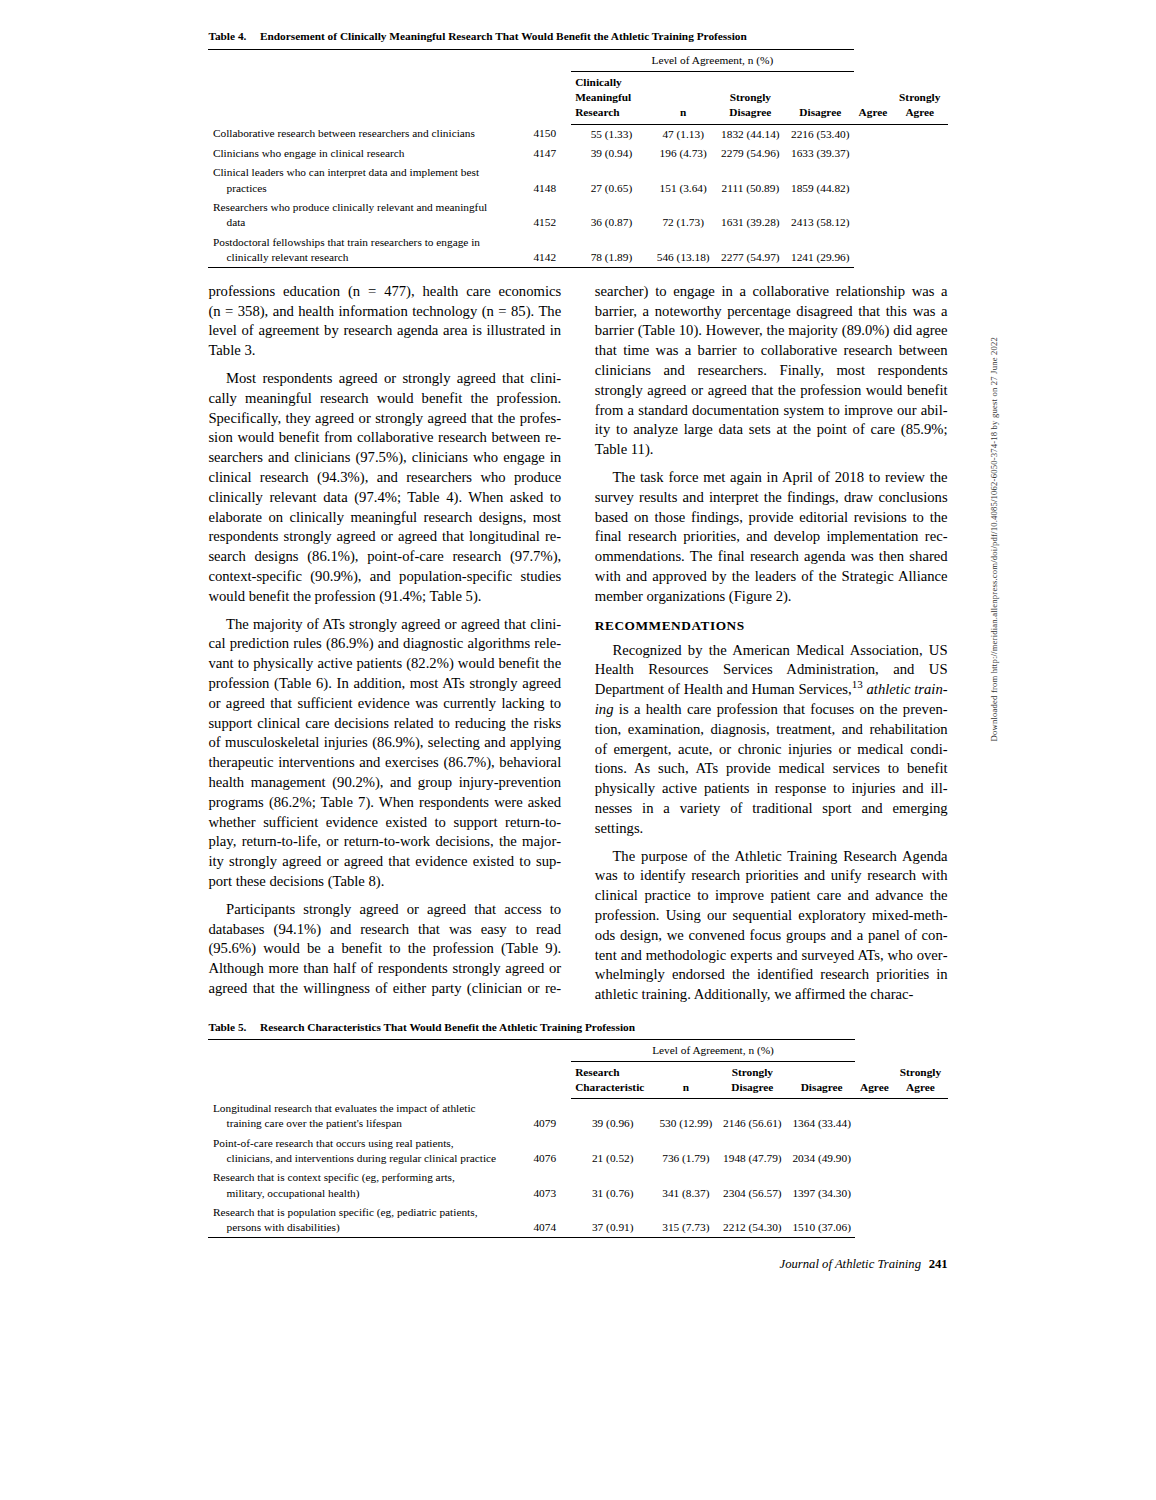Downloaded from http://meridian.allenpress.com/doi/pdf/10.4085/1062-6050-374-18 by guest on 27 June 2022
Table 4. Endorsement of Clinically Meaningful Research That Would Benefit the Athletic Training Profession
| | | Level of Agreement, n (%) |
| --- | --- | --- |
| Clinically Meaningful Research | n | Strongly Disagree | Disagree | Agree | Strongly Agree |
| Collaborative research between researchers and clinicians | 4150 | 55 (1.33) | 47 (1.13) | 1832 (44.14) | 2216 (53.40) |
| Clinicians who engage in clinical research | 4147 | 39 (0.94) | 196 (4.73) | 2279 (54.96) | 1633 (39.37) |
| Clinical leaders who can interpret data and implement best practices | 4148 | 27 (0.65) | 151 (3.64) | 2111 (50.89) | 1859 (44.82) |
| Researchers who produce clinically relevant and meaningful data | 4152 | 36 (0.87) | 72 (1.73) | 1631 (39.28) | 2413 (58.12) |
| Postdoctoral fellowships that train researchers to engage in clinically relevant research | 4142 | 78 (1.89) | 546 (13.18) | 2277 (54.97) | 1241 (29.96) |
professions education (n = 477), health care economics (n = 358), and health information technology (n = 85). The level of agreement by research agenda area is illustrated in Table 3.
Most respondents agreed or strongly agreed that clinically meaningful research would benefit the profession. Specifically, they agreed or strongly agreed that the profession would benefit from collaborative research between researchers and clinicians (97.5%), clinicians who engage in clinical research (94.3%), and researchers who produce clinically relevant data (97.4%; Table 4). When asked to elaborate on clinically meaningful research designs, most respondents strongly agreed or agreed that longitudinal research designs (86.1%), point-of-care research (97.7%), context-specific (90.9%), and population-specific studies would benefit the profession (91.4%; Table 5).
The majority of ATs strongly agreed or agreed that clinical prediction rules (86.9%) and diagnostic algorithms relevant to physically active patients (82.2%) would benefit the profession (Table 6). In addition, most ATs strongly agreed or agreed that sufficient evidence was currently lacking to support clinical care decisions related to reducing the risks of musculoskeletal injuries (86.9%), selecting and applying therapeutic interventions and exercises (86.7%), behavioral health management (90.2%), and group injury-prevention programs (86.2%; Table 7). When respondents were asked whether sufficient evidence existed to support return-to-play, return-to-life, or return-to-work decisions, the majority strongly agreed or agreed that evidence existed to support these decisions (Table 8).
Participants strongly agreed or agreed that access to databases (94.1%) and research that was easy to read (95.6%) would be a benefit to the profession (Table 9). Although more than half of respondents strongly agreed or agreed that the willingness of either party (clinician or researcher) to engage in a collaborative relationship was a barrier, a noteworthy percentage disagreed that this was a barrier (Table 10). However, the majority (89.0%) did agree that time was a barrier to collaborative research between clinicians and researchers. Finally, most respondents strongly agreed or agreed that the profession would benefit from a standard documentation system to improve our ability to analyze large data sets at the point of care (85.9%; Table 11).
The task force met again in April of 2018 to review the survey results and interpret the findings, draw conclusions based on those findings, provide editorial revisions to the final research priorities, and develop implementation recommendations. The final research agenda was then shared with and approved by the leaders of the Strategic Alliance member organizations (Figure 2).
RECOMMENDATIONS
Recognized by the American Medical Association, US Health Resources Services Administration, and US Department of Health and Human Services,13 athletic training is a health care profession that focuses on the prevention, examination, diagnosis, treatment, and rehabilitation of emergent, acute, or chronic injuries or medical conditions. As such, ATs provide medical services to benefit physically active patients in response to injuries and illnesses in a variety of traditional sport and emerging settings.
The purpose of the Athletic Training Research Agenda was to identify research priorities and unify research with clinical practice to improve patient care and advance the profession. Using our sequential exploratory mixed-methods design, we convened focus groups and a panel of content and methodologic experts and surveyed ATs, who overwhelmingly endorsed the identified research priorities in athletic training. Additionally, we affirmed the charac-
Table 5. Research Characteristics That Would Benefit the Athletic Training Profession
| | | Level of Agreement, n (%) |
| --- | --- | --- |
| Research Characteristic | n | Strongly Disagree | Disagree | Agree | Strongly Agree |
| Longitudinal research that evaluates the impact of athletic training care over the patient's lifespan | 4079 | 39 (0.96) | 530 (12.99) | 2146 (56.61) | 1364 (33.44) |
| Point-of-care research that occurs using real patients, clinicians, and interventions during regular clinical practice | 4076 | 21 (0.52) | 736 (1.79) | 1948 (47.79) | 2034 (49.90) |
| Research that is context specific (eg, performing arts, military, occupational health) | 4073 | 31 (0.76) | 341 (8.37) | 2304 (56.57) | 1397 (34.30) |
| Research that is population specific (eg, pediatric patients, persons with disabilities) | 4074 | 37 (0.91) | 315 (7.73) | 2212 (54.30) | 1510 (37.06) |
Journal of Athletic Training 241